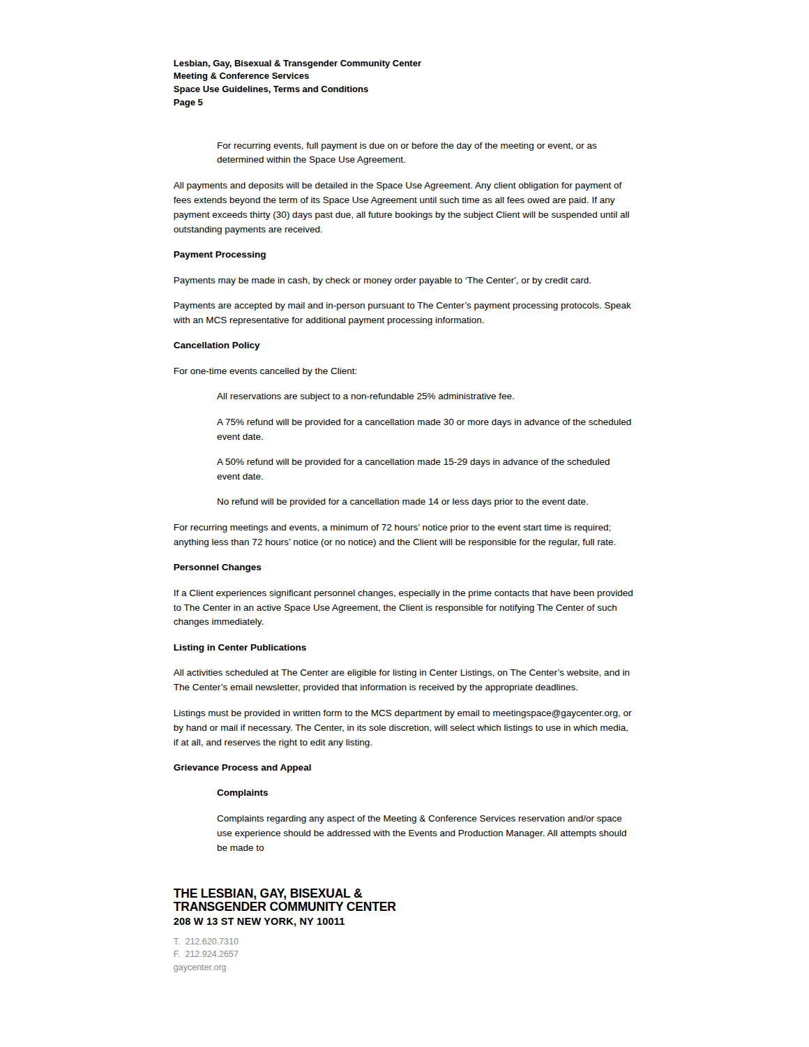Lesbian, Gay, Bisexual & Transgender Community Center
Meeting & Conference Services
Space Use Guidelines, Terms and Conditions
Page 5
For recurring events, full payment is due on or before the day of the meeting or event, or as determined within the Space Use Agreement.
All payments and deposits will be detailed in the Space Use Agreement. Any client obligation for payment of fees extends beyond the term of its Space Use Agreement until such time as all fees owed are paid. If any payment exceeds thirty (30) days past due, all future bookings by the subject Client will be suspended until all outstanding payments are received.
Payment Processing
Payments may be made in cash, by check or money order payable to ‘The Center', or by credit card.
Payments are accepted by mail and in-person pursuant to The Center’s payment processing protocols. Speak with an MCS representative for additional payment processing information.
Cancellation Policy
For one-time events cancelled by the Client:
All reservations are subject to a non-refundable 25% administrative fee.
A 75% refund will be provided for a cancellation made 30 or more days in advance of the scheduled event date.
A 50% refund will be provided for a cancellation made 15-29 days in advance of the scheduled event date.
No refund will be provided for a cancellation made 14 or less days prior to the event date.
For recurring meetings and events, a minimum of 72 hours’ notice prior to the event start time is required; anything less than 72 hours’ notice (or no notice) and the Client will be responsible for the regular, full rate.
Personnel Changes
If a Client experiences significant personnel changes, especially in the prime contacts that have been provided to The Center in an active Space Use Agreement, the Client is responsible for notifying The Center of such changes immediately.
Listing in Center Publications
All activities scheduled at The Center are eligible for listing in Center Listings, on The Center’s website, and in The Center’s email newsletter, provided that information is received by the appropriate deadlines.
Listings must be provided in written form to the MCS department by email to meetingspace@gaycenter.org, or by hand or mail if necessary. The Center, in its sole discretion, will select which listings to use in which media, if at all, and reserves the right to edit any listing.
Grievance Process and Appeal
Complaints
Complaints regarding any aspect of the Meeting & Conference Services reservation and/or space use experience should be addressed with the Events and Production Manager. All attempts should be made to
The Lesbian, Gay, Bisexual &
Transgender Community Center
208 W 13 St New York, NY 10011
T. 212.620.7310
F. 212.924.2657
gaycenter.org